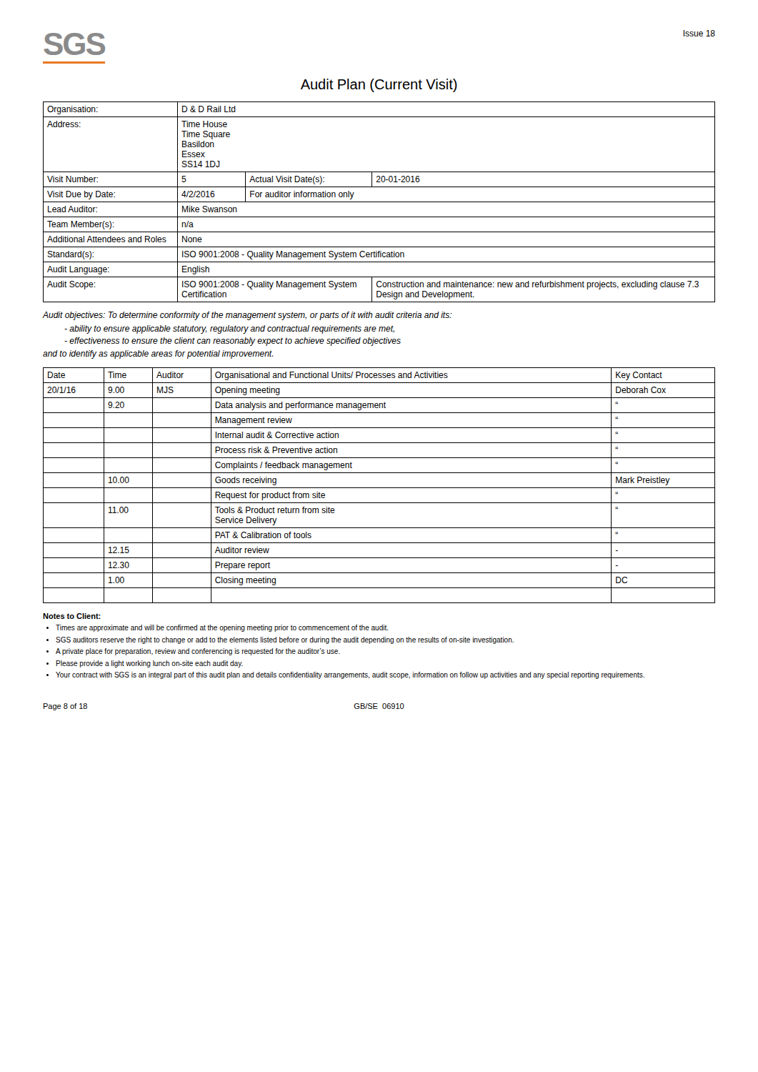SGS
Issue 18
Audit Plan (Current Visit)
| Organisation: | D & D Rail Ltd |
| Address: | Time House Time Square Basildon Essex SS14 1DJ |
| Visit Number: | 5 | Actual Visit Date(s): | 20-01-2016 |
| Visit Due by Date: | 4/2/2016 | For auditor information only |
| Lead Auditor: | Mike Swanson |
| Team Member(s): | n/a |
| Additional Attendees and Roles | None |
| Standard(s): | ISO 9001:2008 - Quality Management System Certification |
| Audit Language: | English |
| Audit Scope: | ISO 9001:2008 - Quality Management System Certification | Construction and maintenance: new and refurbishment projects, excluding clause 7.3 Design and Development. |
Audit objectives: To determine conformity of the management system, or parts of it with audit criteria and its:
ability to ensure applicable statutory, regulatory and contractual requirements are met,
effectiveness to ensure the client can reasonably expect to achieve specified objectives
and to identify as applicable areas for potential improvement.
| Date | Time | Auditor | Organisational and Functional Units/ Processes and Activities | Key Contact |
| --- | --- | --- | --- | --- |
| 20/1/16 | 9.00 | MJS | Opening meeting | Deborah Cox |
| | 9.20 | | Data analysis and performance management | “ |
| | | | Management review | “ |
| | | | Internal audit & Corrective action | “ |
| | | | Process risk & Preventive action | “ |
| | | | Complaints / feedback management | “ |
| | 10.00 | | Goods receiving | Mark Preistley |
| | | | Request for product from site | “ |
| | 11.00 | | Tools & Product return from site Service Delivery | “ |
| | | | PAT & Calibration of tools | “ |
| | 12.15 | | Auditor review | - |
| | 12.30 | | Prepare report | - |
| | 1.00 | | Closing meeting | DC |
Notes to Client:
Times are approximate and will be confirmed at the opening meeting prior to commencement of the audit.
SGS auditors reserve the right to change or add to the elements listed before or during the audit depending on the results of on-site investigation.
A private place for preparation, review and conferencing is requested for the auditor’s use.
Please provide a light working lunch on-site each audit day.
Your contract with SGS is an integral part of this audit plan and details confidentiality arrangements, audit scope, information on follow up activities and any special reporting requirements.
Page 8 of 18
GB/SE 06910